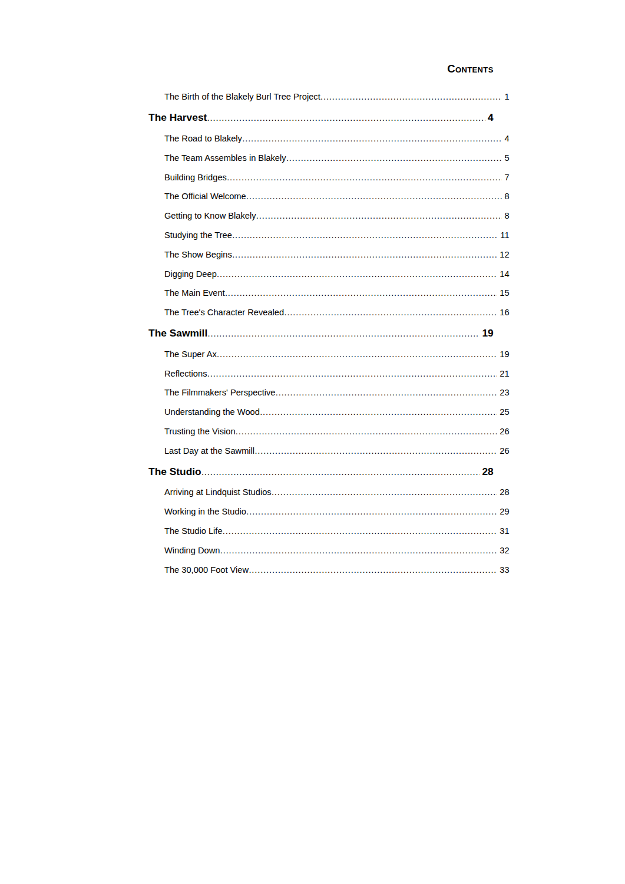Contents
The Birth of the Blakely Burl Tree Project ................................................................................................. 1
The Harvest ......................................................................................................................... 4
The Road to Blakely ................................................................................................................. 4
The Team Assembles in Blakely ................................................................................................ 5
Building Bridges ....................................................................................................................... 7
The Official Welcome .............................................................................................................. 8
Getting to Know Blakely .......................................................................................................... 8
Studying the Tree .................................................................................................................. 11
The Show Begins .................................................................................................................. 12
Digging Deep ......................................................................................................................... 14
The Main Event ..................................................................................................................... 15
The Tree's Character Revealed ................................................................................................. 16
The Sawmill ....................................................................................................................... 19
The Super Ax ......................................................................................................................... 19
Reflections .............................................................................................................................. 21
The Filmmakers' Perspective ..................................................................................................... 23
Understanding the Wood ......................................................................................................... 25
Trusting the Vision .................................................................................................................. 26
Last Day at the Sawmill ........................................................................................................... 26
The Studio .......................................................................................................................... 28
Arriving at Lindquist Studios ..................................................................................................... 28
Working in the Studio ............................................................................................................. 29
The Studio Life ....................................................................................................................... 31
Winding Down ....................................................................................................................... 32
The 30,000 Foot View ............................................................................................................. 33